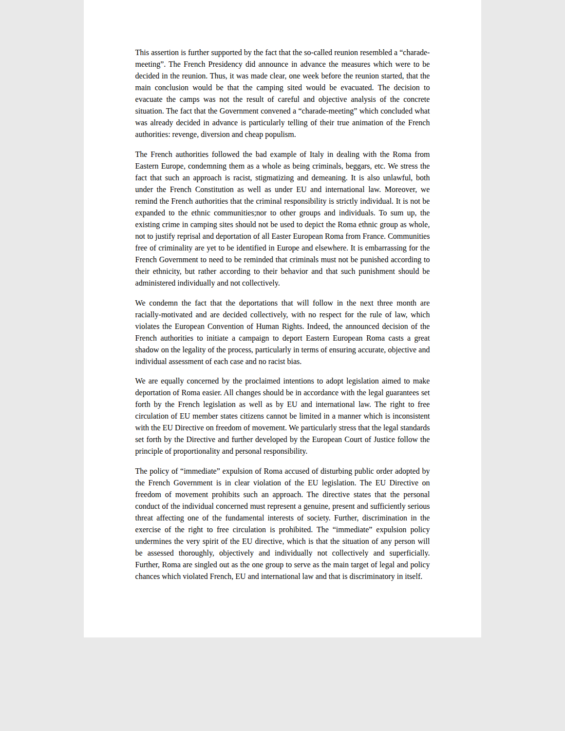This assertion is further supported by the fact that the so-called reunion resembled a “charade-meeting”. The French Presidency did announce in advance the measures which were to be decided in the reunion. Thus, it was made clear, one week before the reunion started, that the main conclusion would be that the camping sited would be evacuated. The decision to evacuate the camps was not the result of careful and objective analysis of the concrete situation. The fact that the Government convened a “charade-meeting” which concluded what was already decided in advance is particularly telling of their true animation of the French authorities: revenge, diversion and cheap populism.
The French authorities followed the bad example of Italy in dealing with the Roma from Eastern Europe, condemning them as a whole as being criminals, beggars, etc. We stress the fact that such an approach is racist, stigmatizing and demeaning. It is also unlawful, both under the French Constitution as well as under EU and international law. Moreover, we remind the French authorities that the criminal responsibility is strictly individual. It is not be expanded to the ethnic communities;nor to other groups and individuals. To sum up, the existing crime in camping sites should not be used to depict the Roma ethnic group as whole, not to justify reprisal and deportation of all Easter European Roma from France. Communities free of criminality are yet to be identified in Europe and elsewhere. It is embarrassing for the French Government to need to be reminded that criminals must not be punished according to their ethnicity, but rather according to their behavior and that such punishment should be administered individually and not collectively.
We condemn the fact that the deportations that will follow in the next three month are racially-motivated and are decided collectively, with no respect for the rule of law, which violates the European Convention of Human Rights. Indeed, the announced decision of the French authorities to initiate a campaign to deport Eastern European Roma casts a great shadow on the legality of the process, particularly in terms of ensuring accurate, objective and individual assessment of each case and no racist bias.
We are equally concerned by the proclaimed intentions to adopt legislation aimed to make deportation of Roma easier. All changes should be in accordance with the legal guarantees set forth by the French legislation as well as by EU and international law. The right to free circulation of EU member states citizens cannot be limited in a manner which is inconsistent with the EU Directive on freedom of movement. We particularly stress that the legal standards set forth by the Directive and further developed by the European Court of Justice follow the principle of proportionality and personal responsibility.
The policy of “immediate” expulsion of Roma accused of disturbing public order adopted by the French Government is in clear violation of the EU legislation. The EU Directive on freedom of movement prohibits such an approach. The directive states that the personal conduct of the individual concerned must represent a genuine, present and sufficiently serious threat affecting one of the fundamental interests of society. Further, discrimination in the exercise of the right to free circulation is prohibited. The “immediate” expulsion policy undermines the very spirit of the EU directive, which is that the situation of any person will be assessed thoroughly, objectively and individually not collectively and superficially. Further, Roma are singled out as the one group to serve as the main target of legal and policy chances which violated French, EU and international law and that is discriminatory in itself.